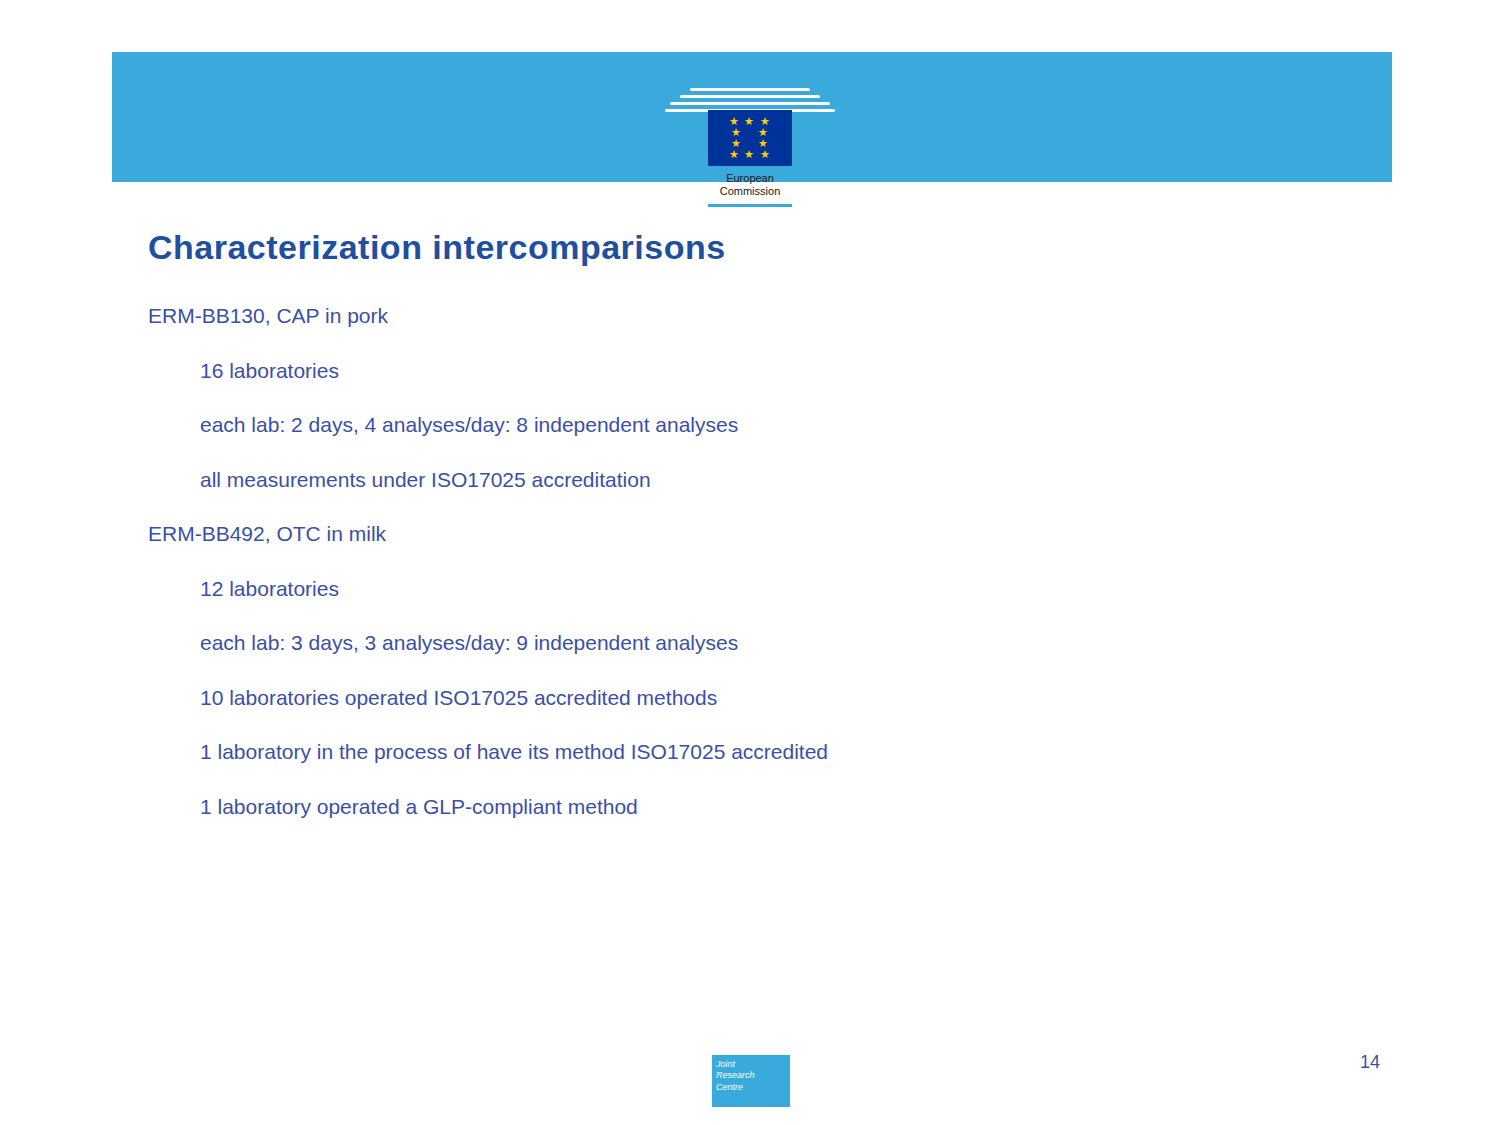★ ★ ★
★ ★
★ ★
★ ★ ★
European
Commission
Characterization intercomparisons
ERM-BB130, CAP in pork
16 laboratories
each lab: 2 days, 4 analyses/day: 8 independent analyses
all measurements under ISO17025 accreditation
ERM-BB492, OTC in milk
12 laboratories
each lab: 3 days, 3 analyses/day: 9 independent analyses
10 laboratories operated ISO17025 accredited methods
1 laboratory in the process of have its method ISO17025 accredited
1 laboratory operated a GLP-compliant method
Joint
Research
Centre
14